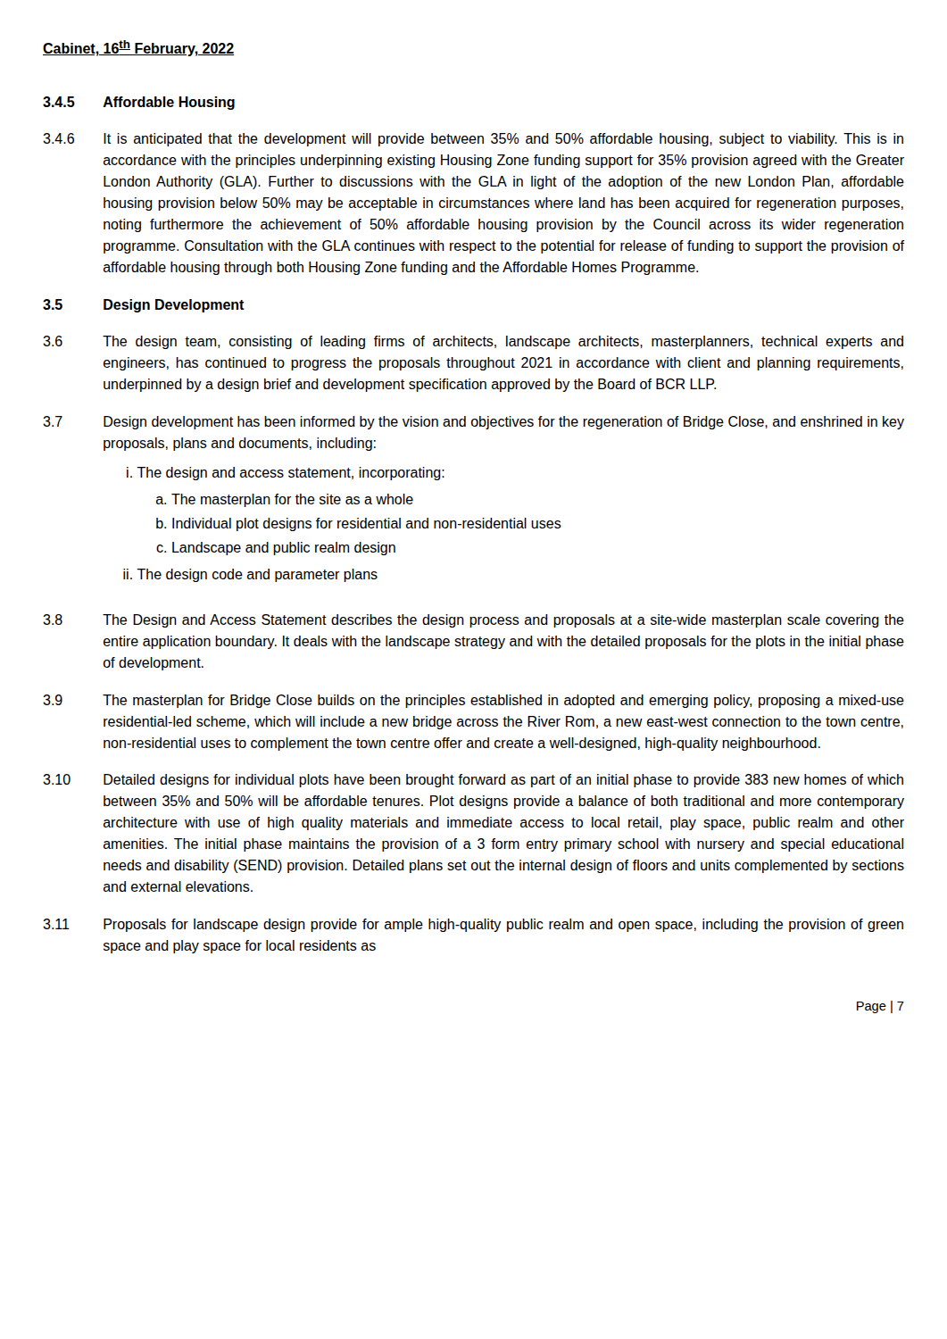Cabinet, 16th February, 2022
3.4.5
Affordable Housing
3.4.6
It is anticipated that the development will provide between 35% and 50% affordable housing, subject to viability. This is in accordance with the principles underpinning existing Housing Zone funding support for 35% provision agreed with the Greater London Authority (GLA). Further to discussions with the GLA in light of the adoption of the new London Plan, affordable housing provision below 50% may be acceptable in circumstances where land has been acquired for regeneration purposes, noting furthermore the achievement of 50% affordable housing provision by the Council across its wider regeneration programme. Consultation with the GLA continues with respect to the potential for release of funding to support the provision of affordable housing through both Housing Zone funding and the Affordable Homes Programme.
3.5
Design Development
3.6
The design team, consisting of leading firms of architects, landscape architects, masterplanners, technical experts and engineers, has continued to progress the proposals throughout 2021 in accordance with client and planning requirements, underpinned by a design brief and development specification approved by the Board of BCR LLP.
3.7
Design development has been informed by the vision and objectives for the regeneration of Bridge Close, and enshrined in key proposals, plans and documents, including:
The design and access statement, incorporating:
The masterplan for the site as a whole
Individual plot designs for residential and non-residential uses
Landscape and public realm design
The design code and parameter plans
3.8
The Design and Access Statement describes the design process and proposals at a site-wide masterplan scale covering the entire application boundary. It deals with the landscape strategy and with the detailed proposals for the plots in the initial phase of development.
3.9
The masterplan for Bridge Close builds on the principles established in adopted and emerging policy, proposing a mixed-use residential-led scheme, which will include a new bridge across the River Rom, a new east-west connection to the town centre, non-residential uses to complement the town centre offer and create a well-designed, high-quality neighbourhood.
3.10
Detailed designs for individual plots have been brought forward as part of an initial phase to provide 383 new homes of which between 35% and 50% will be affordable tenures. Plot designs provide a balance of both traditional and more contemporary architecture with use of high quality materials and immediate access to local retail, play space, public realm and other amenities. The initial phase maintains the provision of a 3 form entry primary school with nursery and special educational needs and disability (SEND) provision. Detailed plans set out the internal design of floors and units complemented by sections and external elevations.
3.11
Proposals for landscape design provide for ample high-quality public realm and open space, including the provision of green space and play space for local residents as
Page | 7